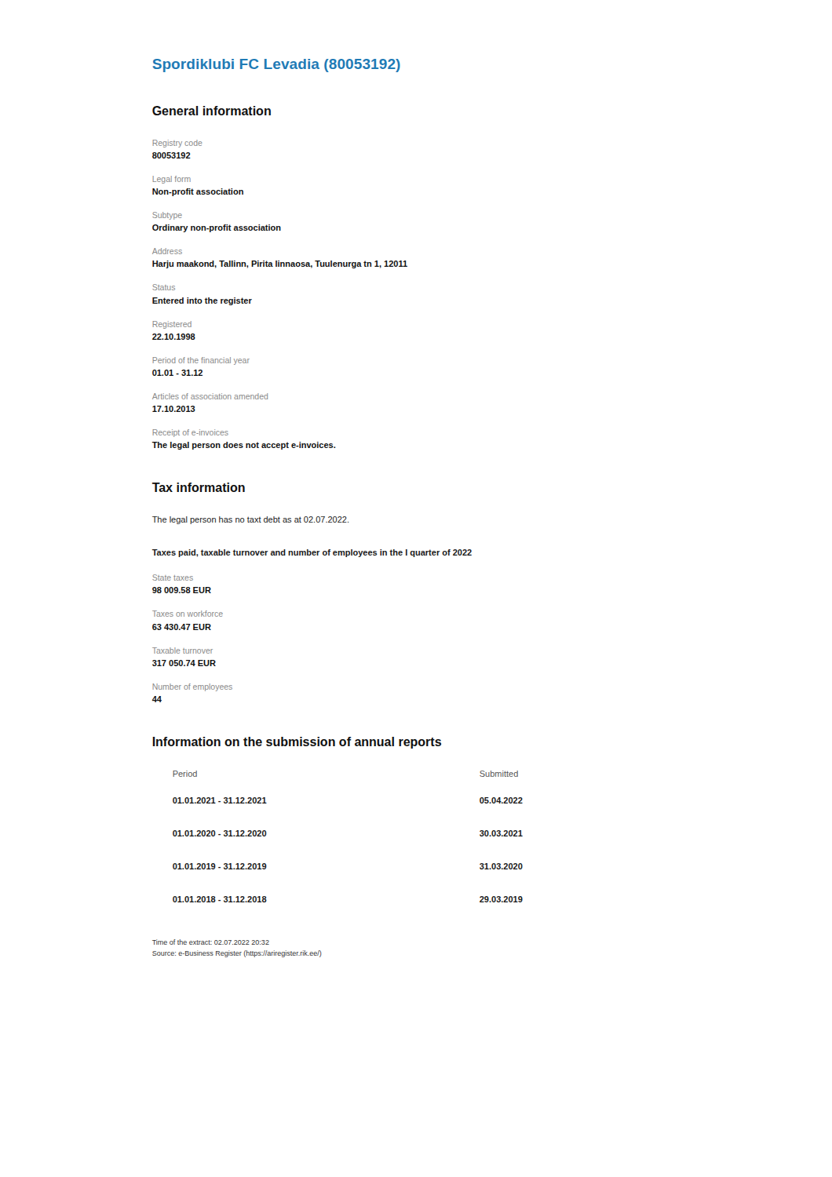Spordiklubi FC Levadia (80053192)
General information
Registry code
80053192
Legal form
Non-profit association
Subtype
Ordinary non-profit association
Address
Harju maakond, Tallinn, Pirita linnaosa, Tuulenurga tn 1, 12011
Status
Entered into the register
Registered
22.10.1998
Period of the financial year
01.01 - 31.12
Articles of association amended
17.10.2013
Receipt of e-invoices
The legal person does not accept e-invoices.
Tax information
The legal person has no taxt debt as at 02.07.2022.
Taxes paid, taxable turnover and number of employees in the I quarter of 2022
State taxes
98 009.58 EUR
Taxes on workforce
63 430.47 EUR
Taxable turnover
317 050.74 EUR
Number of employees
44
Information on the submission of annual reports
| Period | Submitted |
| --- | --- |
| 01.01.2021 - 31.12.2021 | 05.04.2022 |
| 01.01.2020 - 31.12.2020 | 30.03.2021 |
| 01.01.2019 - 31.12.2019 | 31.03.2020 |
| 01.01.2018 - 31.12.2018 | 29.03.2019 |
Time of the extract: 02.07.2022 20:32
Source: e-Business Register (https://ariregister.rik.ee/)